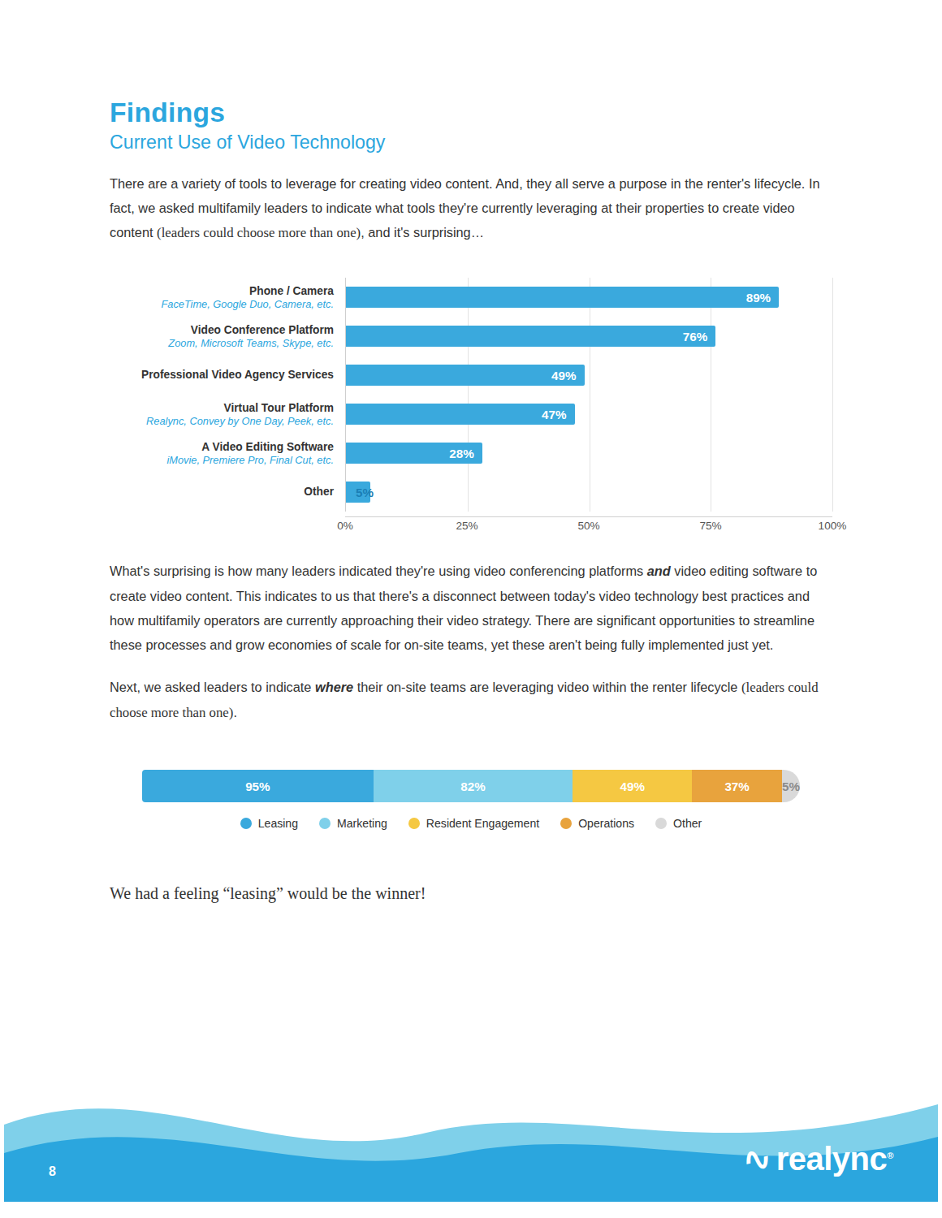Findings
Current Use of Video Technology
There are a variety of tools to leverage for creating video content. And, they all serve a purpose in the renter's lifecycle. In fact, we asked multifamily leaders to indicate what tools they're currently leveraging at their properties to create video content (leaders could choose more than one), and it's surprising…
Phone / Camera FaceTime, Google Duo, Camera, etc.
Video Conference Platform Zoom, Microsoft Teams, Skype, etc.
Professional Video Agency Services
Virtual Tour Platform Realync, Convey by One Day, Peek, etc.
A Video Editing Software iMovie, Premiere Pro, Final Cut, etc.
Other
89%
76%
49%
47%
28%
5%
0% 25% 50% 75% 100%
What's surprising is how many leaders indicated they're using video conferencing platforms and video editing software to create video content. This indicates to us that there's a disconnect between today's video technology best practices and how multifamily operators are currently approaching their video strategy. There are significant opportunities to streamline these processes and grow economies of scale for on-site teams, yet these aren't being fully implemented just yet.
Next, we asked leaders to indicate where their on-site teams are leveraging video within the renter lifecycle (leaders could choose more than one).
95%
82%
49%
37%
5%
Leasing
Marketing
Resident Engagement
Operations
Other
We had a feeling “leasing” would be the winner!
8
∿ realync®